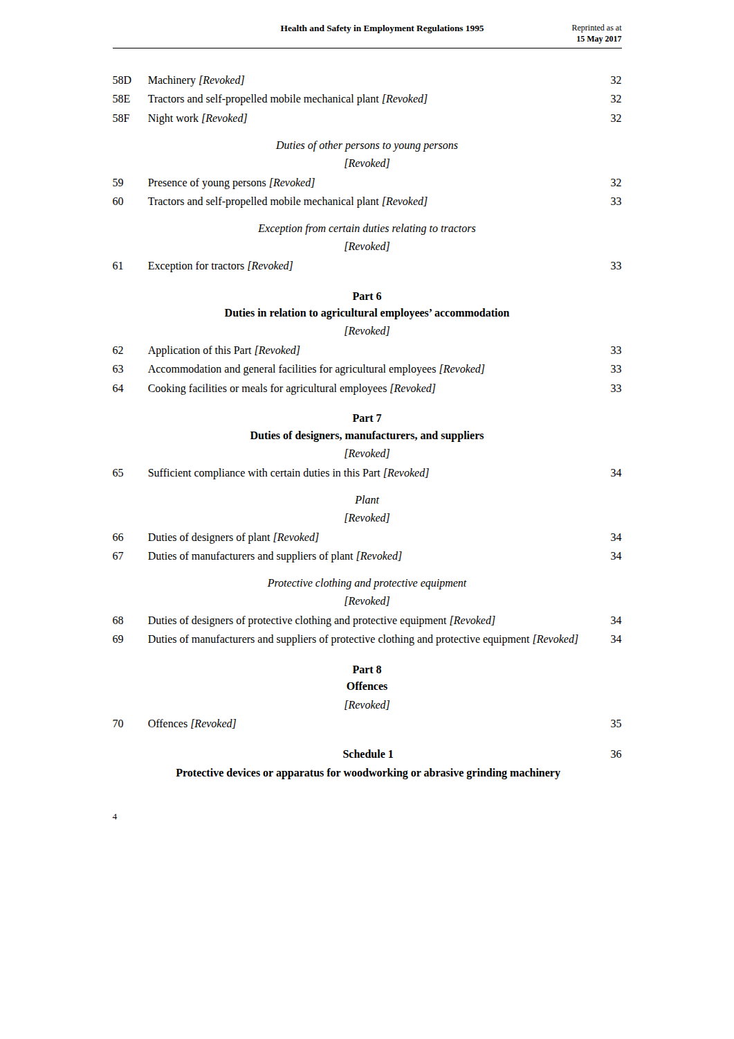Health and Safety in Employment Regulations 1995
Reprinted as at 15 May 2017
| 58D | Machinery [Revoked] | 32 |
| 58E | Tractors and self-propelled mobile mechanical plant [Revoked] | 32 |
| 58F | Night work [Revoked] | 32 |
| Duties of other persons to young persons |
| [Revoked] |
| 59 | Presence of young persons [Revoked] | 32 |
| 60 | Tractors and self-propelled mobile mechanical plant [Revoked] | 33 |
| Exception from certain duties relating to tractors |
| [Revoked] |
| 61 | Exception for tractors [Revoked] | 33 |
| Part 6 |
| Duties in relation to agricultural employees’ accommodation |
| [Revoked] |
| 62 | Application of this Part [Revoked] | 33 |
| 63 | Accommodation and general facilities for agricultural employees [Revoked] | 33 |
| 64 | Cooking facilities or meals for agricultural employees [Revoked] | 33 |
| Part 7 |
| Duties of designers, manufacturers, and suppliers |
| [Revoked] |
| 65 | Sufficient compliance with certain duties in this Part [Revoked] | 34 |
| Plant |
| [Revoked] |
| 66 | Duties of designers of plant [Revoked] | 34 |
| 67 | Duties of manufacturers and suppliers of plant [Revoked] | 34 |
| Protective clothing and protective equipment |
| [Revoked] |
| 68 | Duties of designers of protective clothing and protective equipment [Revoked] | 34 |
| 69 | Duties of manufacturers and suppliers of protective clothing and protective equipment [Revoked] | 34 |
| Part 8 |
| Offences |
| [Revoked] |
| 70 | Offences [Revoked] | 35 |
| | Schedule 1 | 36 |
| | Protective devices or apparatus for woodworking or abrasive grinding machinery | |
4